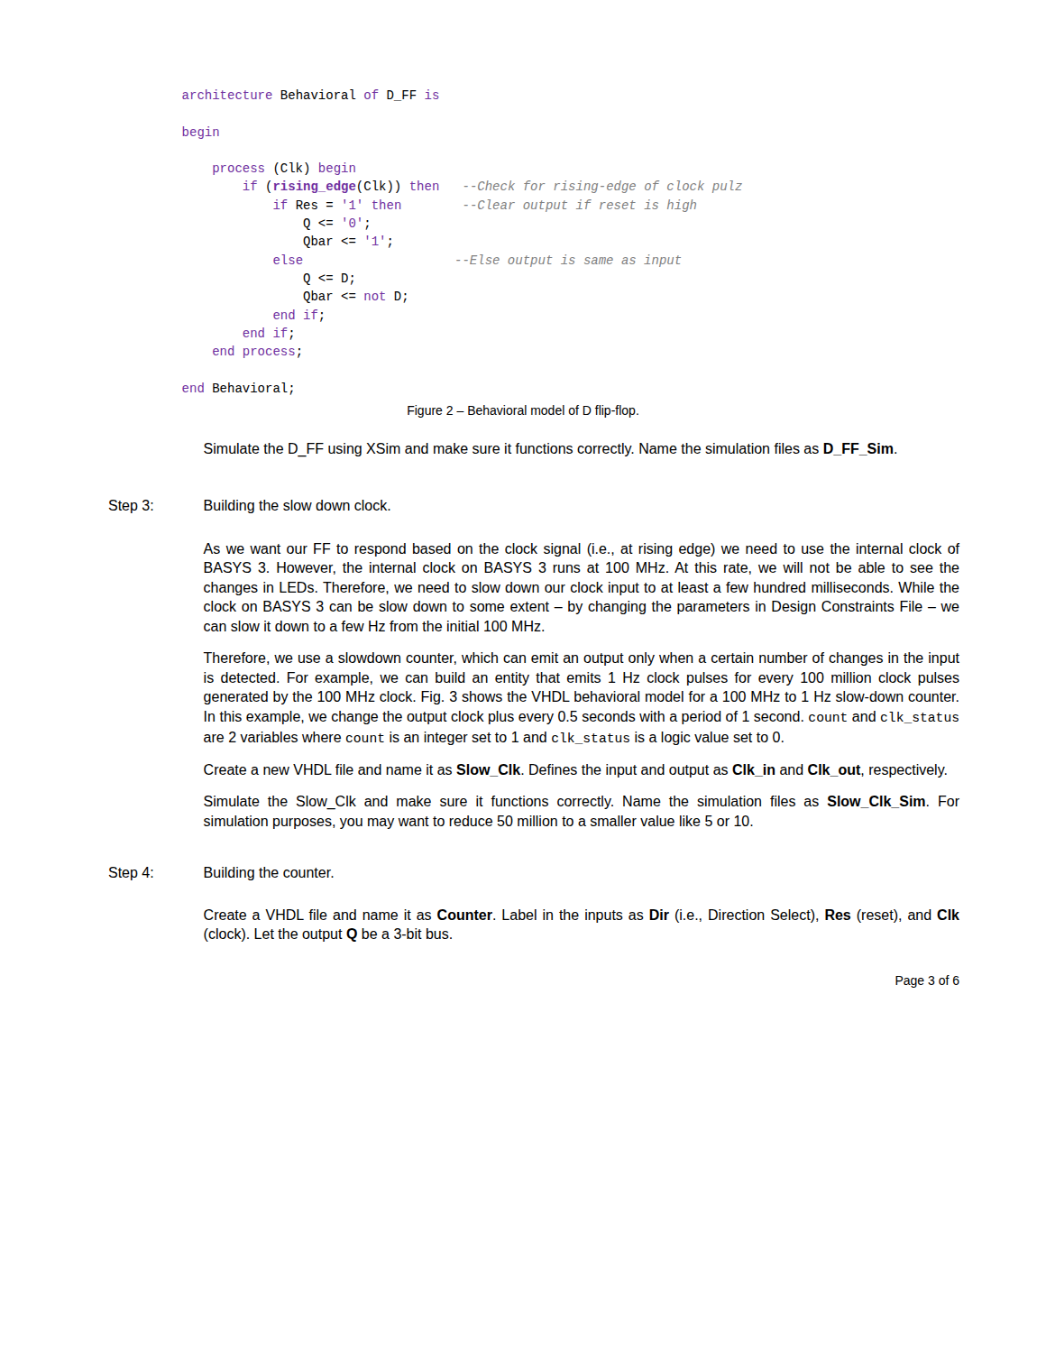architecture Behavioral of D_FF is begin process (Clk) begin if (rising_edge(Clk)) then --Check for rising-edge of clock pulz if Res = '1' then --Clear output if reset is high Q <= '0'; Qbar <= '1'; else --Else output is same as input Q <= D; Qbar <= not D; end if; end if; end process; end Behavioral;
Figure 2 – Behavioral model of D flip-flop.
Simulate the D_FF using XSim and make sure it functions correctly. Name the simulation files as D_FF_Sim.
Step 3:
Building the slow down clock.
As we want our FF to respond based on the clock signal (i.e., at rising edge) we need to use the internal clock of BASYS 3. However, the internal clock on BASYS 3 runs at 100 MHz. At this rate, we will not be able to see the changes in LEDs. Therefore, we need to slow down our clock input to at least a few hundred milliseconds. While the clock on BASYS 3 can be slow down to some extent – by changing the parameters in Design Constraints File – we can slow it down to a few Hz from the initial 100 MHz.
Therefore, we use a slowdown counter, which can emit an output only when a certain number of changes in the input is detected. For example, we can build an entity that emits 1 Hz clock pulses for every 100 million clock pulses generated by the 100 MHz clock. Fig. 3 shows the VHDL behavioral model for a 100 MHz to 1 Hz slow-down counter. In this example, we change the output clock plus every 0.5 seconds with a period of 1 second. count and clk_status are 2 variables where count is an integer set to 1 and clk_status is a logic value set to 0.
Create a new VHDL file and name it as Slow_Clk. Defines the input and output as Clk_in and Clk_out, respectively.
Simulate the Slow_Clk and make sure it functions correctly. Name the simulation files as Slow_Clk_Sim. For simulation purposes, you may want to reduce 50 million to a smaller value like 5 or 10.
Step 4:
Building the counter.
Create a VHDL file and name it as Counter. Label in the inputs as Dir (i.e., Direction Select), Res (reset), and Clk (clock). Let the output Q be a 3-bit bus.
Page 3 of 6